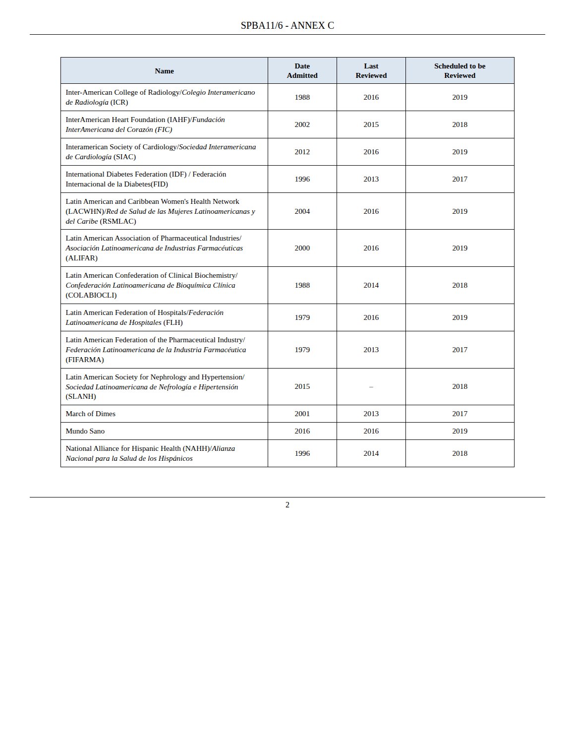SPBA11/6 - ANNEX C
| Name | Date Admitted | Last Reviewed | Scheduled to be Reviewed |
| --- | --- | --- | --- |
| Inter-American College of Radiology/ Colegio Interamericano de Radiología (ICR) | 1988 | 2016 | 2019 |
| InterAmerican Heart Foundation (IAHF)/ Fundación InterAmericana del Corazón (FIC) | 2002 | 2015 | 2018 |
| Interamerican Society of Cardiology/ Sociedad Interamericana de Cardiología (SIAC) | 2012 | 2016 | 2019 |
| International Diabetes Federation (IDF) / Federación Internacional de la Diabetes(FID) | 1996 | 2013 | 2017 |
| Latin American and Caribbean Women's Health Network (LACWHN)/ Red de Salud de las Mujeres Latinoamericanas y del Caribe (RSMLAC) | 2004 | 2016 | 2019 |
| Latin American Association of Pharmaceutical Industries/ Asociación Latinoamericana de Industrias Farmacéuticas (ALIFAR) | 2000 | 2016 | 2019 |
| Latin American Confederation of Clinical Biochemistry/ Confederación Latinoamericana de Bioquímica Clínica (COLABIOCLI) | 1988 | 2014 | 2018 |
| Latin American Federation of Hospitals/ Federación Latinoamericana de Hospitales (FLH) | 1979 | 2016 | 2019 |
| Latin American Federation of the Pharmaceutical Industry/ Federación Latinoamericana de la Industria Farmacéutica (FIFARMA) | 1979 | 2013 | 2017 |
| Latin American Society for Nephrology and Hypertension/ Sociedad Latinoamericana de Nefrología e Hipertensión (SLANH) | 2015 | – | 2018 |
| March of Dimes | 2001 | 2013 | 2017 |
| Mundo Sano | 2016 | 2016 | 2019 |
| National Alliance for Hispanic Health (NAHH)/ Alianza Nacional para la Salud de los Hispánicos | 1996 | 2014 | 2018 |
2